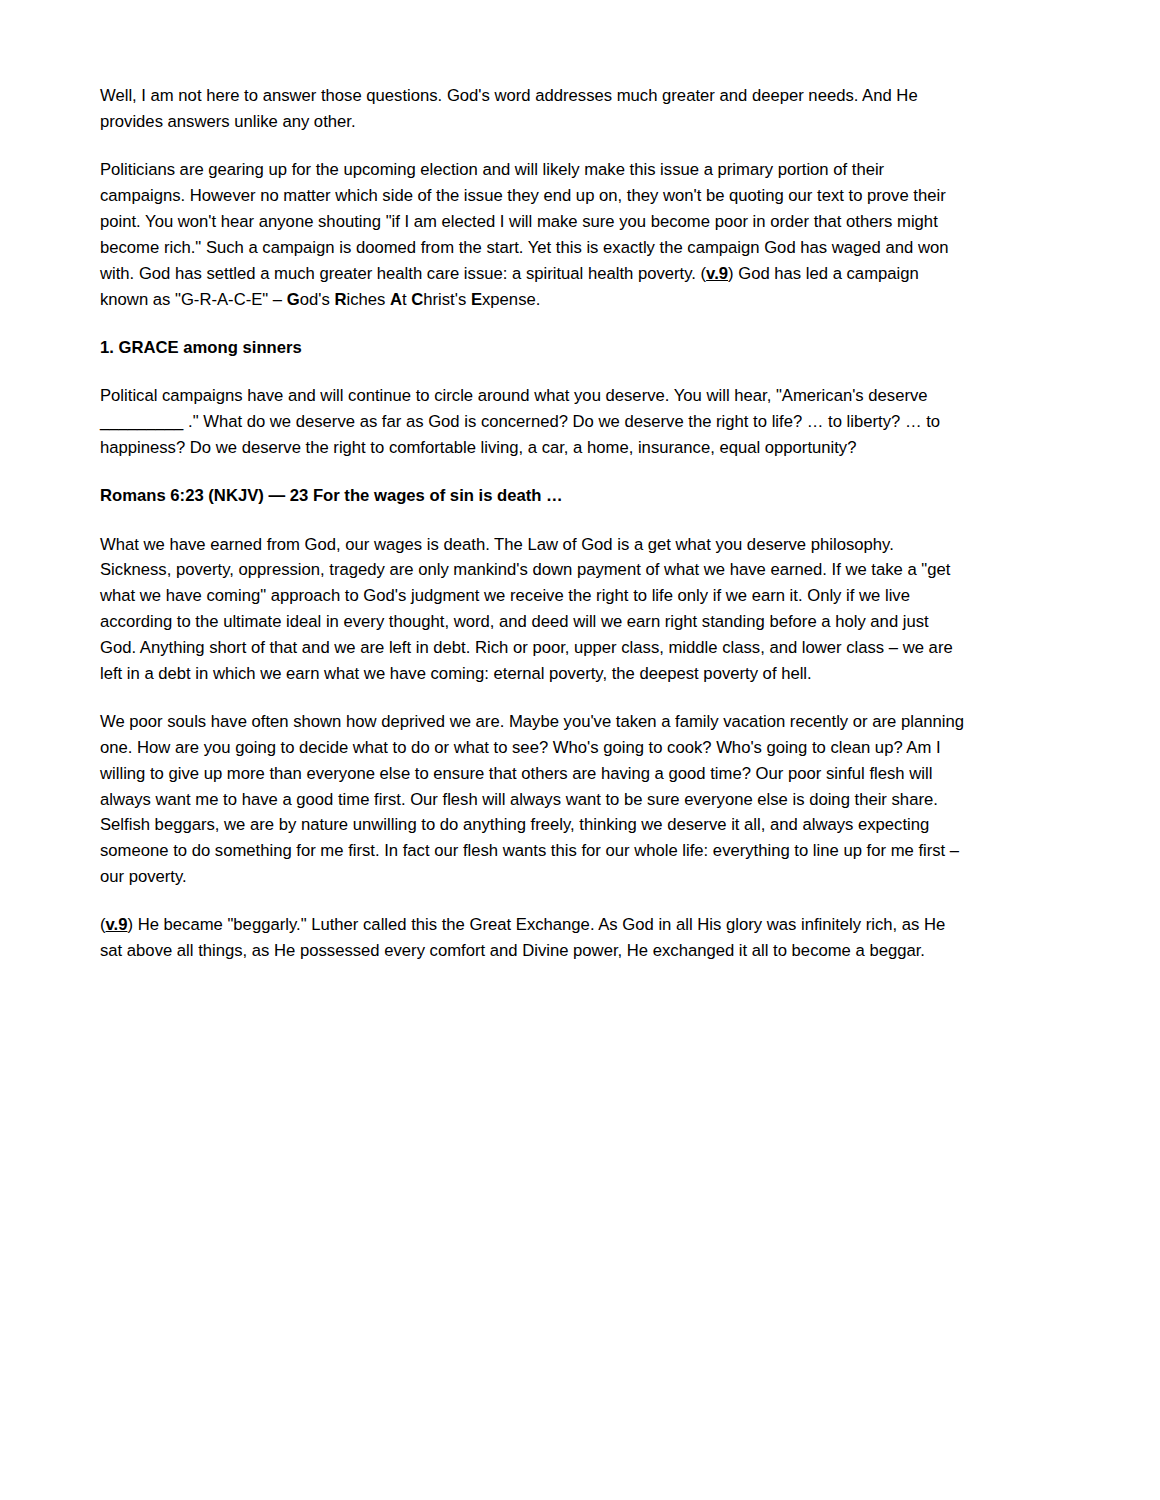Well, I am not here to answer those questions. God's word addresses much greater and deeper needs. And He provides answers unlike any other.
Politicians are gearing up for the upcoming election and will likely make this issue a primary portion of their campaigns. However no matter which side of the issue they end up on, they won't be quoting our text to prove their point. You won't hear anyone shouting "if I am elected I will make sure you become poor in order that others might become rich." Such a campaign is doomed from the start. Yet this is exactly the campaign God has waged and won with. God has settled a much greater health care issue: a spiritual health poverty. (v.9) God has led a campaign known as "G-R-A-C-E" – God's Riches At Christ's Expense.
1. GRACE among sinners
Political campaigns have and will continue to circle around what you deserve. You will hear, "American's deserve _________ ." What do we deserve as far as God is concerned? Do we deserve the right to life? … to liberty? … to happiness? Do we deserve the right to comfortable living, a car, a home, insurance, equal opportunity?
Romans 6:23 (NKJV) — 23 For the wages of sin is death …
What we have earned from God, our wages is death. The Law of God is a get what you deserve philosophy. Sickness, poverty, oppression, tragedy are only mankind's down payment of what we have earned. If we take a "get what we have coming" approach to God's judgment we receive the right to life only if we earn it. Only if we live according to the ultimate ideal in every thought, word, and deed will we earn right standing before a holy and just God. Anything short of that and we are left in debt. Rich or poor, upper class, middle class, and lower class – we are left in a debt in which we earn what we have coming: eternal poverty, the deepest poverty of hell.
We poor souls have often shown how deprived we are. Maybe you've taken a family vacation recently or are planning one. How are you going to decide what to do or what to see? Who's going to cook? Who's going to clean up? Am I willing to give up more than everyone else to ensure that others are having a good time? Our poor sinful flesh will always want me to have a good time first. Our flesh will always want to be sure everyone else is doing their share. Selfish beggars, we are by nature unwilling to do anything freely, thinking we deserve it all, and always expecting someone to do something for me first. In fact our flesh wants this for our whole life: everything to line up for me first – our poverty.
(v.9) He became "beggarly." Luther called this the Great Exchange. As God in all His glory was infinitely rich, as He sat above all things, as He possessed every comfort and Divine power, He exchanged it all to become a beggar.